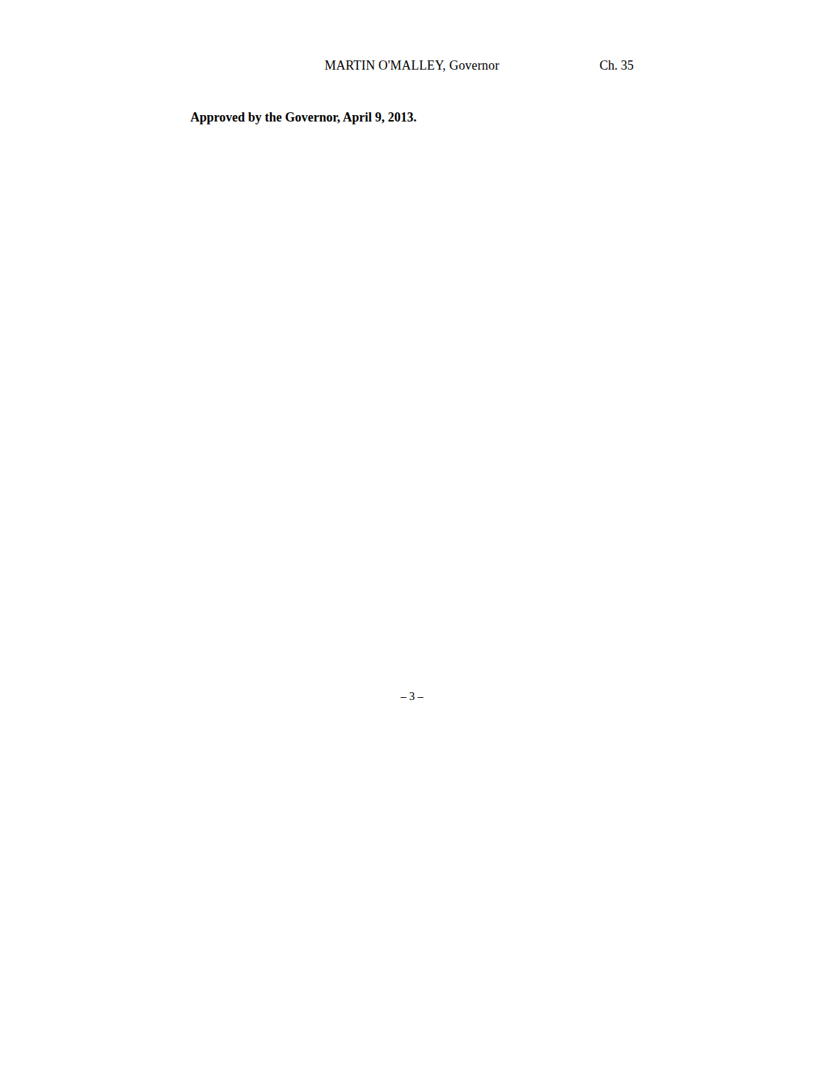MARTIN O'MALLEY, Governor Ch. 35
Approved by the Governor, April 9, 2013.
– 3 –